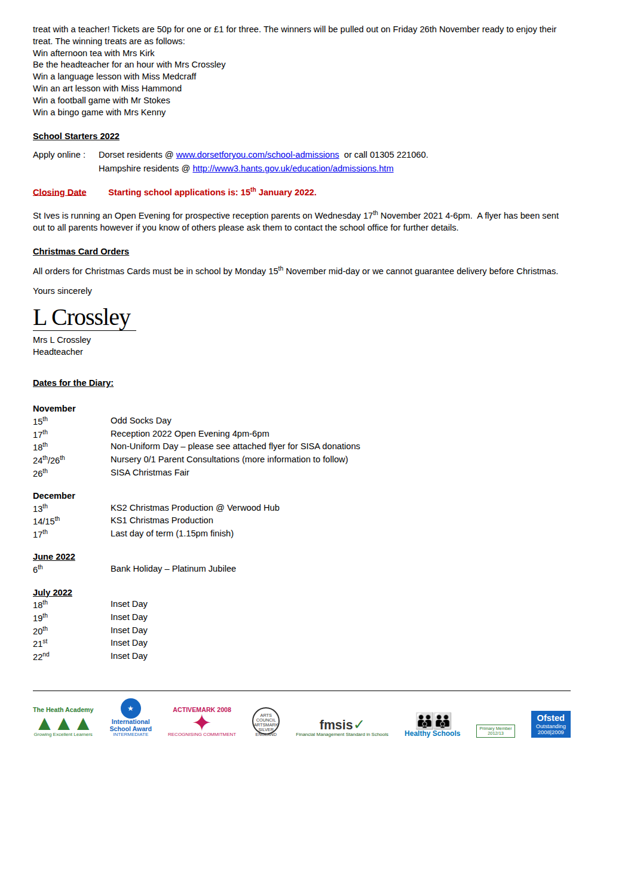treat with a teacher! Tickets are 50p for one or £1 for three. The winners will be pulled out on Friday 26th November ready to enjoy their treat. The winning treats are as follows:
Win afternoon tea with Mrs Kirk
Be the headteacher for an hour with Mrs Crossley
Win a language lesson with Miss Medcraff
Win an art lesson with Miss Hammond
Win a football game with Mr Stokes
Win a bingo game with Mrs Kenny
School Starters 2022
Apply online : Dorset residents @ www.dorsetforyou.com/school-admissions or call 01305 221060.
Hampshire residents @ http://www3.hants.gov.uk/education/admissions.htm
Closing Date Starting school applications is: 15th January 2022.
St Ives is running an Open Evening for prospective reception parents on Wednesday 17th November 2021 4-6pm. A flyer has been sent out to all parents however if you know of others please ask them to contact the school office for further details.
Christmas Card Orders
All orders for Christmas Cards must be in school by Monday 15th November mid-day or we cannot guarantee delivery before Christmas.
Yours sincerely
L Crossley
Mrs L Crossley
Headteacher
Dates for the Diary:
November
| 15 th | Odd Socks Day |
| 17 th | Reception 2022 Open Evening 4pm-6pm |
| 18 th | Non-Uniform Day – please see attached flyer for SISA donations |
| 24 th /26 th | Nursery 0/1 Parent Consultations (more information to follow) |
| 26 th | SISA Christmas Fair |
December
| 13 th | KS2 Christmas Production @ Verwood Hub |
| 14/15 th | KS1 Christmas Production |
| 17 th | Last day of term (1.15pm finish) |
June 2022
| 6 th | Bank Holiday – Platinum Jubilee |
July 2022
| 18 th | Inset Day |
| 19 th | Inset Day |
| 20 th | Inset Day |
| 21 st | Inset Day |
| 22 nd | Inset Day |
The Heath Academy
▲▲▲
Growing Excellent Learners
★
International
School Award
INTERMEDIATE
ACTIVEMARK 2008
✦
RECOGNISING COMMITMENT
ARTS COUNCIL
ARTSMARK
SILVER
ENGLAND
fmsis✓
Financial Management Standard in Schools
👪👪
Healthy Schools
Primary Member
2012/13
Ofsted
Outstanding
2008|2009